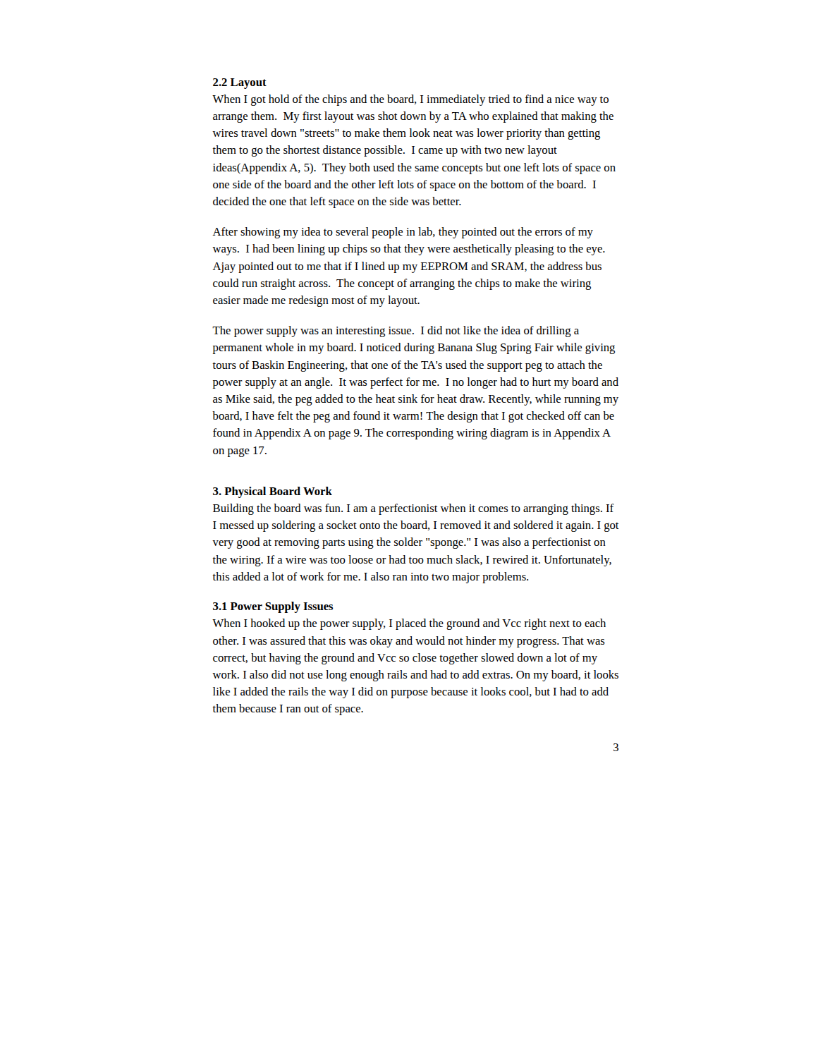2.2 Layout
When I got hold of the chips and the board, I immediately tried to find a nice way to arrange them. My first layout was shot down by a TA who explained that making the wires travel down "streets" to make them look neat was lower priority than getting them to go the shortest distance possible. I came up with two new layout ideas(Appendix A, 5). They both used the same concepts but one left lots of space on one side of the board and the other left lots of space on the bottom of the board. I decided the one that left space on the side was better.
After showing my idea to several people in lab, they pointed out the errors of my ways. I had been lining up chips so that they were aesthetically pleasing to the eye. Ajay pointed out to me that if I lined up my EEPROM and SRAM, the address bus could run straight across. The concept of arranging the chips to make the wiring easier made me redesign most of my layout.
The power supply was an interesting issue. I did not like the idea of drilling a permanent whole in my board. I noticed during Banana Slug Spring Fair while giving tours of Baskin Engineering, that one of the TA's used the support peg to attach the power supply at an angle. It was perfect for me. I no longer had to hurt my board and as Mike said, the peg added to the heat sink for heat draw. Recently, while running my board, I have felt the peg and found it warm! The design that I got checked off can be found in Appendix A on page 9. The corresponding wiring diagram is in Appendix A on page 17.
3. Physical Board Work
Building the board was fun. I am a perfectionist when it comes to arranging things. If I messed up soldering a socket onto the board, I removed it and soldered it again. I got very good at removing parts using the solder "sponge." I was also a perfectionist on the wiring. If a wire was too loose or had too much slack, I rewired it. Unfortunately, this added a lot of work for me. I also ran into two major problems.
3.1 Power Supply Issues
When I hooked up the power supply, I placed the ground and Vcc right next to each other. I was assured that this was okay and would not hinder my progress. That was correct, but having the ground and Vcc so close together slowed down a lot of my work. I also did not use long enough rails and had to add extras. On my board, it looks like I added the rails the way I did on purpose because it looks cool, but I had to add them because I ran out of space.
3